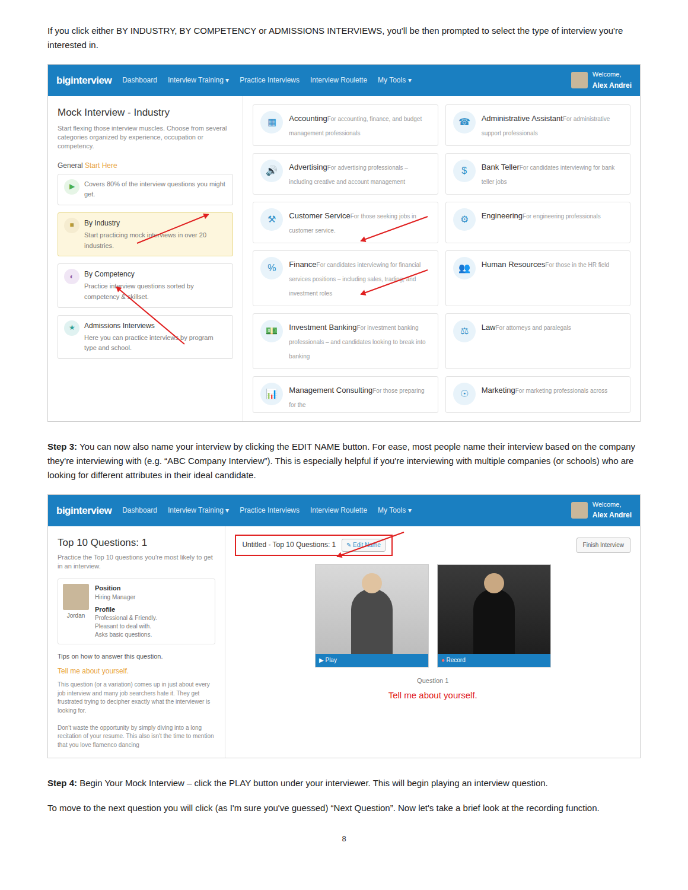If you click either BY INDUSTRY, BY COMPETENCY or ADMISSIONS INTERVIEWS, you'll be then prompted to select the type of interview you're interested in.
biginterview Dashboard Interview Training ▾ Practice Interviews Interview Roulette My Tools ▾ Welcome,Alex Andrei
Mock Interview - Industry
Start flexing those interview muscles. Choose from several categories organized by experience, occupation or competency.
General Start Here
▶ Covers 80% of the interview questions you might get.
■ By Industry Start practicing mock interviews in over 20 industries.
◐ By Competency Practice interview questions sorted by competency & skillset.
★ Admissions Interviews Here you can practice interviews by program type and school.
▦ Accounting For accounting, finance, and budget management professionals
☎ Administrative Assistant For administrative support professionals
🔊 Advertising For advertising professionals – including creative and account management
$ Bank Teller For candidates interviewing for bank teller jobs
⚒ Customer Service For those seeking jobs in customer service.
⚙ Engineering For engineering professionals
% Finance For candidates interviewing for financial services positions – including sales, trading, and investment roles
👥 Human Resources For those in the HR field
💵 Investment Banking For investment banking professionals – and candidates looking to break into banking
⚖ Law For attorneys and paralegals
📊 Management Consulting For those preparing for the
☉ Marketing For marketing professionals across
Step 3: You can now also name your interview by clicking the EDIT NAME button. For ease, most people name their interview based on the company they're interviewing with (e.g. “ABC Company Interview”). This is especially helpful if you're interviewing with multiple companies (or schools) who are looking for different attributes in their ideal candidate.
biginterview Dashboard Interview Training ▾ Practice Interviews Interview Roulette My Tools ▾ Welcome,Alex Andrei
Top 10 Questions: 1
Practice the Top 10 questions you're most likely to get in an interview.
Jordan
Position Hiring Manager Profile Professional & Friendly.
Pleasant to deal with.
Asks basic questions.
Tips on how to answer this question.
Tell me about yourself.
This question (or a variation) comes up in just about every job interview and many job searchers hate it. They get frustrated trying to decipher exactly what the interviewer is looking for.
Don't waste the opportunity by simply diving into a long recitation of your resume. This also isn't the time to mention that you love flamenco dancing
Untitled - Top 10 Questions: 1 ✎ Edit Name
Finish Interview
▶ Play
● Record
Question 1
Tell me about yourself.
Step 4: Begin Your Mock Interview – click the PLAY button under your interviewer. This will begin playing an interview question.
To move to the next question you will click (as I'm sure you've guessed) “Next Question”. Now let's take a brief look at the recording function.
8